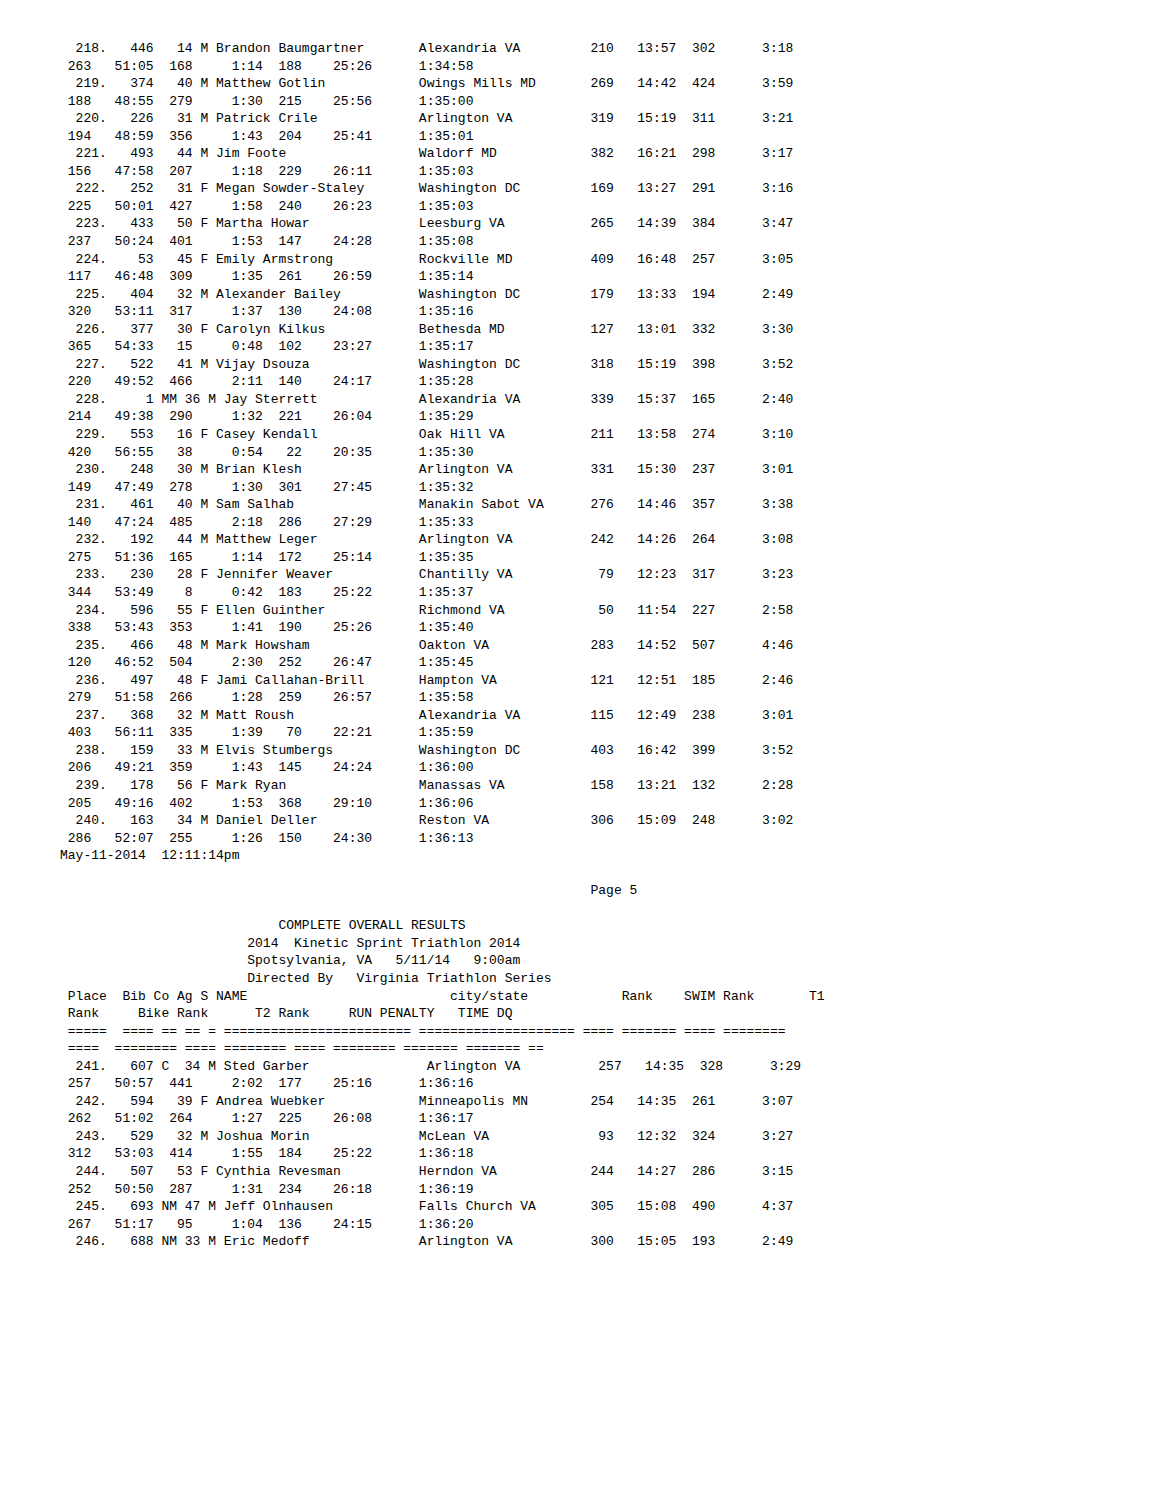218.   446   14 M Brandon Baumgartner       Alexandria VA         210   13:57  302      3:18
 263   51:05  168     1:14  188    25:26      1:34:58
  219.   374   40 M Matthew Gotlin            Owings Mills MD       269   14:42  424      3:59
 188   48:55  279     1:30  215    25:56      1:35:00
  220.   226   31 M Patrick Crile             Arlington VA          319   15:19  311      3:21
 194   48:59  356     1:43  204    25:41      1:35:01
  221.   493   44 M Jim Foote                 Waldorf MD            382   16:21  298      3:17
 156   47:58  207     1:18  229    26:11      1:35:03
  222.   252   31 F Megan Sowder-Staley       Washington DC         169   13:27  291      3:16
 225   50:01  427     1:58  240    26:23      1:35:03
  223.   433   50 F Martha Howar              Leesburg VA           265   14:39  384      3:47
 237   50:24  401     1:53  147    24:28      1:35:08
  224.    53   45 F Emily Armstrong           Rockville MD          409   16:48  257      3:05
 117   46:48  309     1:35  261    26:59      1:35:14
  225.   404   32 M Alexander Bailey          Washington DC         179   13:33  194      2:49
 320   53:11  317     1:37  130    24:08      1:35:16
  226.   377   30 F Carolyn Kilkus            Bethesda MD           127   13:01  332      3:30
 365   54:33   15     0:48  102    23:27      1:35:17
  227.   522   41 M Vijay Dsouza              Washington DC         318   15:19  398      3:52
 220   49:52  466     2:11  140    24:17      1:35:28
  228.     1 MM 36 M Jay Sterrett             Alexandria VA         339   15:37  165      2:40
 214   49:38  290     1:32  221    26:04      1:35:29
  229.   553   16 F Casey Kendall             Oak Hill VA           211   13:58  274      3:10
 420   56:55   38     0:54   22    20:35      1:35:30
  230.   248   30 M Brian Klesh               Arlington VA          331   15:30  237      3:01
 149   47:49  278     1:30  301    27:45      1:35:32
  231.   461   40 M Sam Salhab                Manakin Sabot VA      276   14:46  357      3:38
 140   47:24  485     2:18  286    27:29      1:35:33
  232.   192   44 M Matthew Leger             Arlington VA          242   14:26  264      3:08
 275   51:36  165     1:14  172    25:14      1:35:35
  233.   230   28 F Jennifer Weaver           Chantilly VA           79   12:23  317      3:23
 344   53:49    8     0:42  183    25:22      1:35:37
  234.   596   55 F Ellen Guinther            Richmond VA            50   11:54  227      2:58
 338   53:43  353     1:41  190    25:26      1:35:40
  235.   466   48 M Mark Howsham              Oakton VA             283   14:52  507      4:46
 120   46:52  504     2:30  252    26:47      1:35:45
  236.   497   48 F Jami Callahan-Brill       Hampton VA            121   12:51  185      2:46
 279   51:58  266     1:28  259    26:57      1:35:58
  237.   368   32 M Matt Roush                Alexandria VA         115   12:49  238      3:01
 403   56:11  335     1:39   70    22:21      1:35:59
  238.   159   33 M Elvis Stumbergs           Washington DC         403   16:42  399      3:52
 206   49:21  359     1:43  145    24:24      1:36:00
  239.   178   56 F Mark Ryan                 Manassas VA           158   13:21  132      2:28
 205   49:16  402     1:53  368    29:10      1:36:06
  240.   163   34 M Daniel Deller             Reston VA             306   15:09  248      3:02
 286   52:07  255     1:26  150    24:30      1:36:13
May-11-2014  12:11:14pm
                                                                    Page 5

                            COMPLETE OVERALL RESULTS
                        2014  Kinetic Sprint Triathlon 2014
                        Spotsylvania, VA   5/11/14   9:00am
                        Directed By   Virginia Triathlon Series
 Place  Bib Co Ag S NAME                          city/state            Rank    SWIM Rank       T1
 Rank     Bike Rank      T2 Rank     RUN PENALTY   TIME DQ
 =====  ==== == == = ======================== ==================== ==== ======= ==== ========
 ====  ======== ==== ======== ==== ======== ======= ======= ==
  241.   607 C  34 M Sted Garber               Arlington VA          257   14:35  328      3:29
 257   50:57  441     2:02  177    25:16      1:36:16
  242.   594   39 F Andrea Wuebker            Minneapolis MN        254   14:35  261      3:07
 262   51:02  264     1:27  225    26:08      1:36:17
  243.   529   32 M Joshua Morin              McLean VA              93   12:32  324      3:27
 312   53:03  414     1:55  184    25:22      1:36:18
  244.   507   53 F Cynthia Revesman          Herndon VA            244   14:27  286      3:15
 252   50:50  287     1:31  234    26:18      1:36:19
  245.   693 NM 47 M Jeff Olnhausen           Falls Church VA       305   15:08  490      4:37
 267   51:17   95     1:04  136    24:15      1:36:20
  246.   688 NM 33 M Eric Medoff              Arlington VA          300   15:05  193      2:49